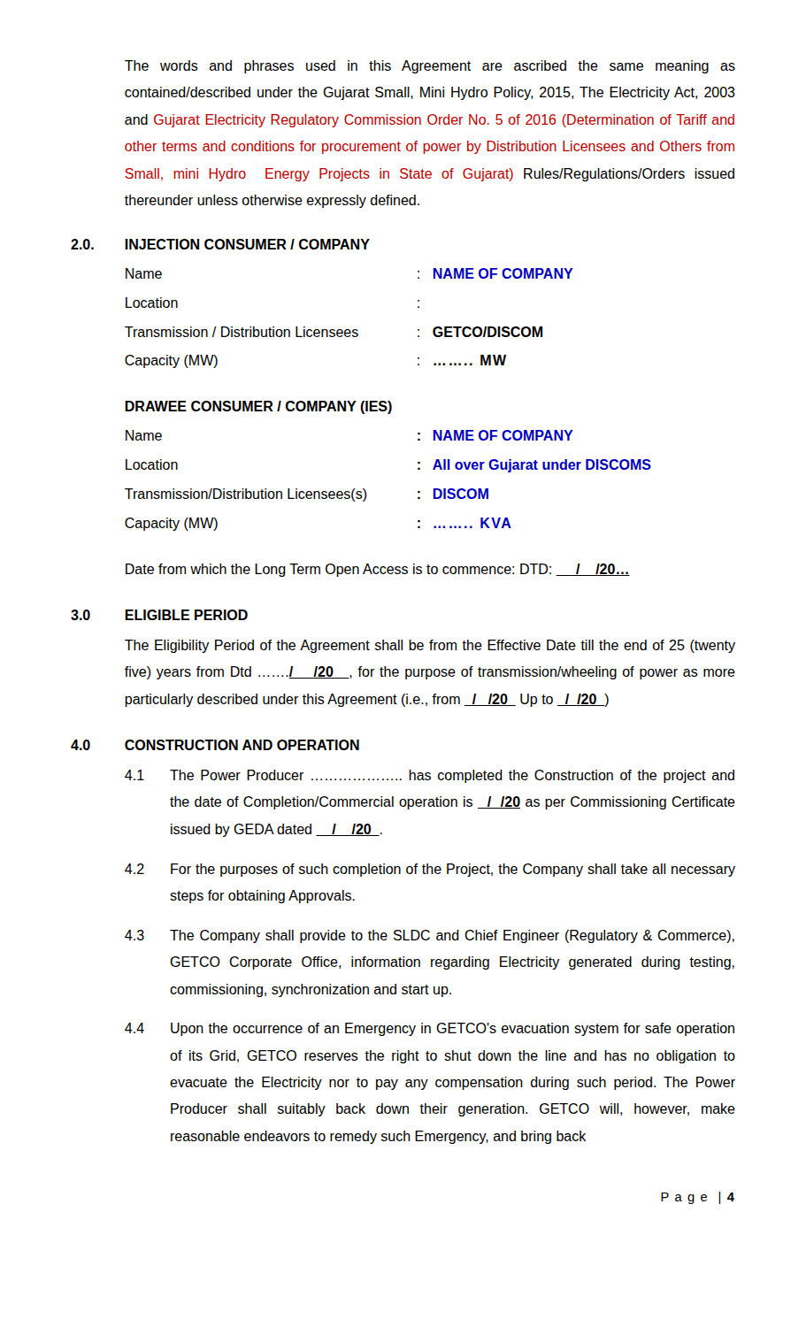The words and phrases used in this Agreement are ascribed the same meaning as contained/described under the Gujarat Small, Mini Hydro Policy, 2015, The Electricity Act, 2003 and Gujarat Electricity Regulatory Commission Order No. 5 of 2016 (Determination of Tariff and other terms and conditions for procurement of power by Distribution Licensees and Others from Small, mini Hydro Energy Projects in State of Gujarat) Rules/Regulations/Orders issued thereunder unless otherwise expressly defined.
2.0. INJECTION CONSUMER / COMPANY
| Name | : | NAME OF COMPANY |
| Location | : | |
| Transmission / Distribution Licensees | : | GETCO/DISCOM |
| Capacity (MW) | : | …….. MW |
| DRAWEE CONSUMER / COMPANY (IES) | | |
| Name | : | NAME OF COMPANY |
| Location | : | All over Gujarat under DISCOMS |
| Transmission/Distribution Licensees(s) | : | DISCOM |
| Capacity (MW) | : | …….. KVA |
Date from which the Long Term Open Access is to commence: DTD: / /20…
3.0 ELIGIBLE PERIOD
The Eligibility Period of the Agreement shall be from the Effective Date till the end of 25 (twenty five) years from Dtd ……./ /20 , for the purpose of transmission/wheeling of power as more particularly described under this Agreement (i.e., from / /20 Up to / /20 )
4.0 CONSTRUCTION AND OPERATION
4.1 The Power Producer ……………….. has completed the Construction of the project and the date of Completion/Commercial operation is / /20 as per Commissioning Certificate issued by GEDA dated / /20 .
4.2 For the purposes of such completion of the Project, the Company shall take all necessary steps for obtaining Approvals.
4.3 The Company shall provide to the SLDC and Chief Engineer (Regulatory & Commerce), GETCO Corporate Office, information regarding Electricity generated during testing, commissioning, synchronization and start up.
4.4 Upon the occurrence of an Emergency in GETCO's evacuation system for safe operation of its Grid, GETCO reserves the right to shut down the line and has no obligation to evacuate the Electricity nor to pay any compensation during such period. The Power Producer shall suitably back down their generation. GETCO will, however, make reasonable endeavors to remedy such Emergency, and bring back
P a g e | 4